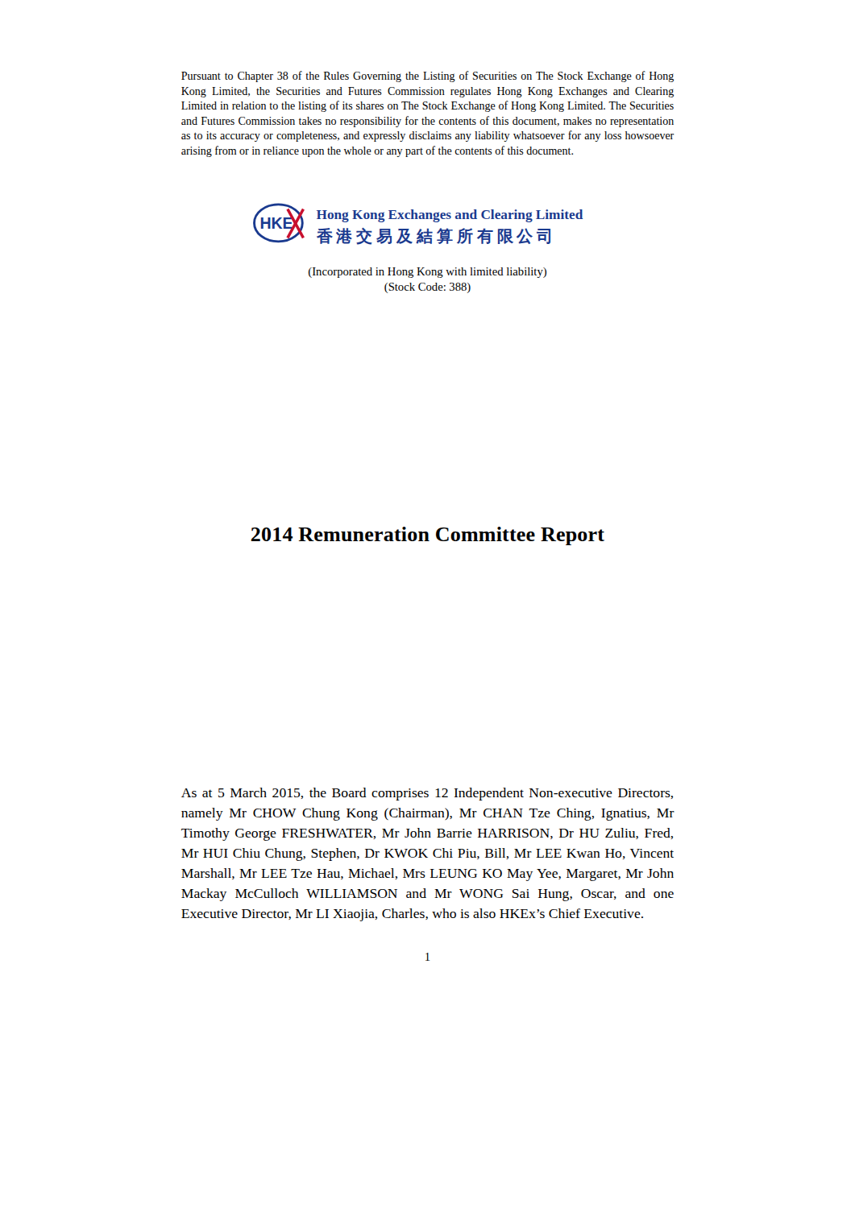Pursuant to Chapter 38 of the Rules Governing the Listing of Securities on The Stock Exchange of Hong Kong Limited, the Securities and Futures Commission regulates Hong Kong Exchanges and Clearing Limited in relation to the listing of its shares on The Stock Exchange of Hong Kong Limited. The Securities and Futures Commission takes no responsibility for the contents of this document, makes no representation as to its accuracy or completeness, and expressly disclaims any liability whatsoever for any loss howsoever arising from or in reliance upon the whole or any part of the contents of this document.
(Incorporated in Hong Kong with limited liability)
(Stock Code: 388)
2014 Remuneration Committee Report
As at 5 March 2015, the Board comprises 12 Independent Non-executive Directors, namely Mr CHOW Chung Kong (Chairman), Mr CHAN Tze Ching, Ignatius, Mr Timothy George FRESHWATER, Mr John Barrie HARRISON, Dr HU Zuliu, Fred, Mr HUI Chiu Chung, Stephen, Dr KWOK Chi Piu, Bill, Mr LEE Kwan Ho, Vincent Marshall, Mr LEE Tze Hau, Michael, Mrs LEUNG KO May Yee, Margaret, Mr John Mackay McCulloch WILLIAMSON and Mr WONG Sai Hung, Oscar, and one Executive Director, Mr LI Xiaojia, Charles, who is also HKEx’s Chief Executive.
1